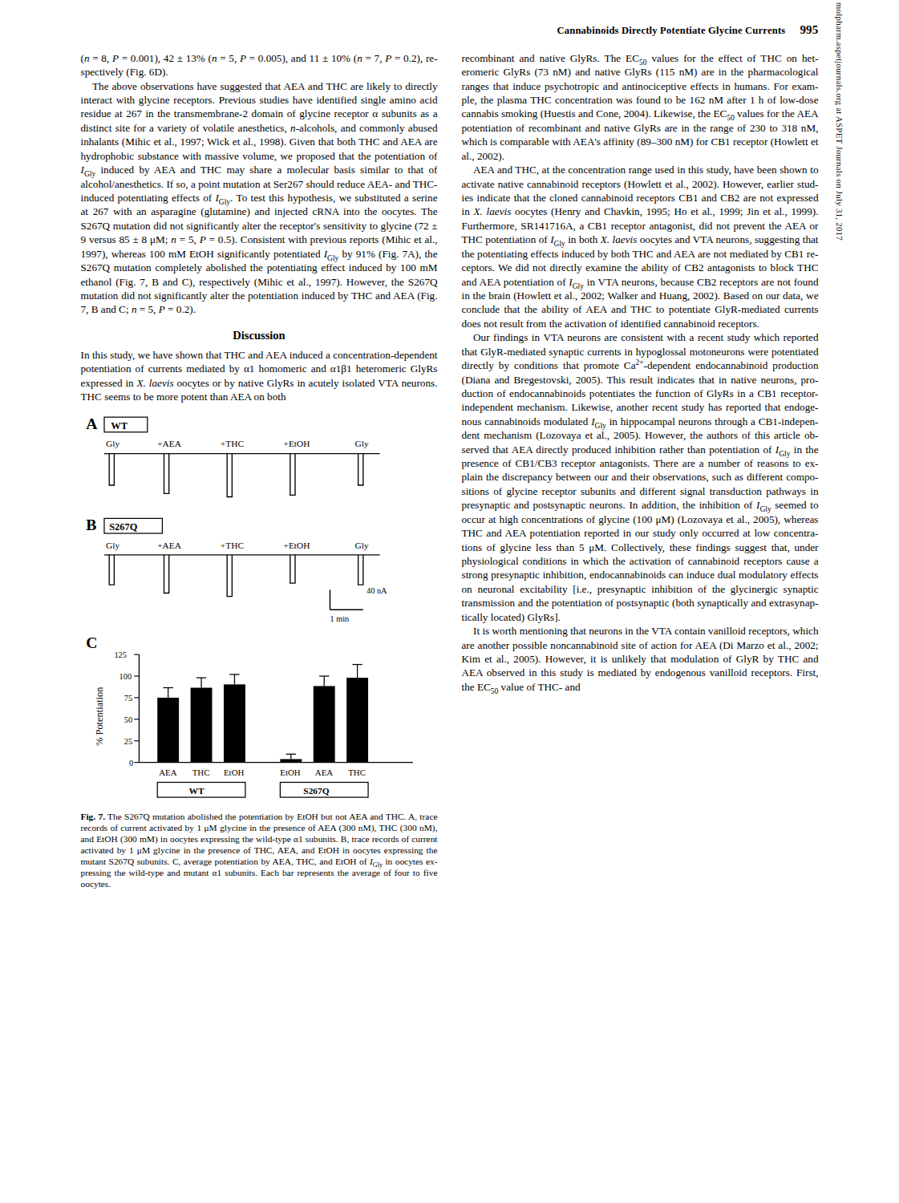Cannabinoids Directly Potentiate Glycine Currents 995
Downloaded from molpharm.aspetjournals.org at ASPET Journals on July 31, 2017
(n = 8, P = 0.001), 42 ± 13% (n = 5, P = 0.005), and 11 ± 10% (n = 7, P = 0.2), respectively (Fig. 6D).
The above observations have suggested that AEA and THC are likely to directly interact with glycine receptors. Previous studies have identified single amino acid residue at 267 in the transmembrane-2 domain of glycine receptor α subunits as a distinct site for a variety of volatile anesthetics, n-alcohols, and commonly abused inhalants (Mihic et al., 1997; Wick et al., 1998). Given that both THC and AEA are hydrophobic substance with massive volume, we proposed that the potentiation of IGly induced by AEA and THC may share a molecular basis similar to that of alcohol/anesthetics. If so, a point mutation at Ser267 should reduce AEA- and THC-induced potentiating effects of IGly. To test this hypothesis, we substituted a serine at 267 with an asparagine (glutamine) and injected cRNA into the oocytes. The S267Q mutation did not significantly alter the receptor's sensitivity to glycine (72 ± 9 versus 85 ± 8 μM; n = 5, P = 0.5). Consistent with previous reports (Mihic et al., 1997), whereas 100 mM EtOH significantly potentiated IGly by 91% (Fig. 7A), the S267Q mutation completely abolished the potentiating effect induced by 100 mM ethanol (Fig. 7, B and C), respectively (Mihic et al., 1997). However, the S267Q mutation did not significantly alter the potentiation induced by THC and AEA (Fig. 7, B and C; n = 5, P = 0.2).
Discussion
In this study, we have shown that THC and AEA induced a concentration-dependent potentiation of currents mediated by α1 homomeric and α1β1 heteromeric GlyRs expressed in X. laevis oocytes or by native GlyRs in acutely isolated VTA neurons. THC seems to be more potent than AEA on both
A WT Gly +AEA +THC +EtOH Gly B S267Q Gly +AEA +THC +EtOH Gly 40 nA 1 min C 125 100 75 50 25 0 % Potentiation AEA THC EtOH EtOH AEA THC WT S267Q
Fig. 7. The S267Q mutation abolished the potentiation by EtOH but not AEA and THC. A, trace records of current activated by 1 μM glycine in the presence of AEA (300 nM), THC (300 nM), and EtOH (300 mM) in oocytes expressing the wild-type α1 subunits. B, trace records of current activated by 1 μM glycine in the presence of THC, AEA, and EtOH in oocytes expressing the mutant S267Q subunits. C, average potentiation by AEA, THC, and EtOH of IGly in oocytes expressing the wild-type and mutant α1 subunits. Each bar represents the average of four to five oocytes.
recombinant and native GlyRs. The EC50 values for the effect of THC on heteromeric GlyRs (73 nM) and native GlyRs (115 nM) are in the pharmacological ranges that induce psychotropic and antinociceptive effects in humans. For example, the plasma THC concentration was found to be 162 nM after 1 h of low-dose cannabis smoking (Huestis and Cone, 2004). Likewise, the EC50 values for the AEA potentiation of recombinant and native GlyRs are in the range of 230 to 318 nM, which is comparable with AEA's affinity (89–300 nM) for CB1 receptor (Howlett et al., 2002).
AEA and THC, at the concentration range used in this study, have been shown to activate native cannabinoid receptors (Howlett et al., 2002). However, earlier studies indicate that the cloned cannabinoid receptors CB1 and CB2 are not expressed in X. laevis oocytes (Henry and Chavkin, 1995; Ho et al., 1999; Jin et al., 1999). Furthermore, SR141716A, a CB1 receptor antagonist, did not prevent the AEA or THC potentiation of IGly in both X. laevis oocytes and VTA neurons, suggesting that the potentiating effects induced by both THC and AEA are not mediated by CB1 receptors. We did not directly examine the ability of CB2 antagonists to block THC and AEA potentiation of IGly in VTA neurons, because CB2 receptors are not found in the brain (Howlett et al., 2002; Walker and Huang, 2002). Based on our data, we conclude that the ability of AEA and THC to potentiate GlyR-mediated currents does not result from the activation of identified cannabinoid receptors.
Our findings in VTA neurons are consistent with a recent study which reported that GlyR-mediated synaptic currents in hypoglossal motoneurons were potentiated directly by conditions that promote Ca2+-dependent endocannabinoid production (Diana and Bregestovski, 2005). This result indicates that in native neurons, production of endocannabinoids potentiates the function of GlyRs in a CB1 receptor-independent mechanism. Likewise, another recent study has reported that endogenous cannabinoids modulated IGly in hippocampal neurons through a CB1-independent mechanism (Lozovaya et al., 2005). However, the authors of this article observed that AEA directly produced inhibition rather than potentiation of IGly in the presence of CB1/CB3 receptor antagonists. There are a number of reasons to explain the discrepancy between our and their observations, such as different compositions of glycine receptor subunits and different signal transduction pathways in presynaptic and postsynaptic neurons. In addition, the inhibition of IGly seemed to occur at high concentrations of glycine (100 μM) (Lozovaya et al., 2005), whereas THC and AEA potentiation reported in our study only occurred at low concentrations of glycine less than 5 μM. Collectively, these findings suggest that, under physiological conditions in which the activation of cannabinoid receptors cause a strong presynaptic inhibition, endocannabinoids can induce dual modulatory effects on neuronal excitability [i.e., presynaptic inhibition of the glycinergic synaptic transmission and the potentiation of postsynaptic (both synaptically and extrasynaptically located) GlyRs].
It is worth mentioning that neurons in the VTA contain vanilloid receptors, which are another possible noncannabinoid site of action for AEA (Di Marzo et al., 2002; Kim et al., 2005). However, it is unlikely that modulation of GlyR by THC and AEA observed in this study is mediated by endogenous vanilloid receptors. First, the EC50 value of THC- and